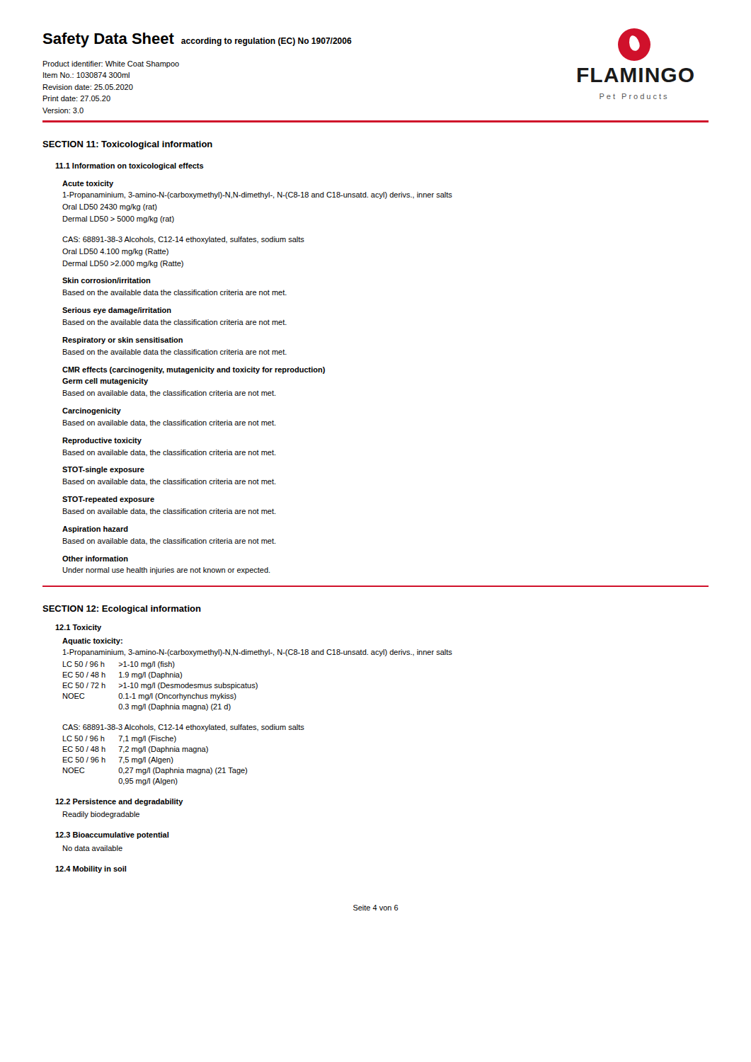Safety Data Sheet
according to regulation (EC) No 1907/2006
Product identifier: White Coat Shampoo
Item No.: 1030874 300ml
Revision date: 25.05.2020
Print date: 27.05.20
Version: 3.0
FLAMINGO
Pet Products
SECTION 11: Toxicological information
11.1 Information on toxicological effects
Acute toxicity
1-Propanaminium, 3-amino-N-(carboxymethyl)-N,N-dimethyl-, N-(C8-18 and C18-unsatd. acyl) derivs., inner salts
Oral LD50 2430 mg/kg (rat)
Dermal LD50 > 5000 mg/kg (rat)
CAS: 68891-38-3 Alcohols, C12-14 ethoxylated, sulfates, sodium salts
Oral LD50 4.100 mg/kg (Ratte)
Dermal LD50 >2.000 mg/kg (Ratte)
Skin corrosion/irritation
Based on the available data the classification criteria are not met.
Serious eye damage/irritation
Based on the available data the classification criteria are not met.
Respiratory or skin sensitisation
Based on the available data the classification criteria are not met.
CMR effects (carcinogenity, mutagenicity and toxicity for reproduction)
Germ cell mutagenicity
Based on available data, the classification criteria are not met.
Carcinogenicity
Based on available data, the classification criteria are not met.
Reproductive toxicity
Based on available data, the classification criteria are not met.
STOT-single exposure
Based on available data, the classification criteria are not met.
STOT-repeated exposure
Based on available data, the classification criteria are not met.
Aspiration hazard
Based on available data, the classification criteria are not met.
Other information
Under normal use health injuries are not known or expected.
SECTION 12: Ecological information
12.1 Toxicity
Aquatic toxicity:
1-Propanaminium, 3-amino-N-(carboxymethyl)-N,N-dimethyl-, N-(C8-18 and C18-unsatd. acyl) derivs., inner salts
| LC 50 / 96 h | >1-10 mg/l (fish) |
| EC 50 / 48 h | 1.9 mg/l (Daphnia) |
| EC 50 / 72 h | >1-10 mg/l (Desmodesmus subspicatus) |
| NOEC | 0.1-1 mg/l (Oncorhynchus mykiss) |
| | 0.3 mg/l (Daphnia magna) (21 d) |
CAS: 68891-38-3 Alcohols, C12-14 ethoxylated, sulfates, sodium salts
| LC 50 / 96 h | 7,1 mg/l (Fische) |
| EC 50 / 48 h | 7,2 mg/l (Daphnia magna) |
| EC 50 / 96 h | 7,5 mg/l (Algen) |
| NOEC | 0,27 mg/l (Daphnia magna) (21 Tage) |
| | 0,95 mg/l (Algen) |
12.2 Persistence and degradability
Readily biodegradable
12.3 Bioaccumulative potential
No data available
12.4 Mobility in soil
Seite 4 von 6